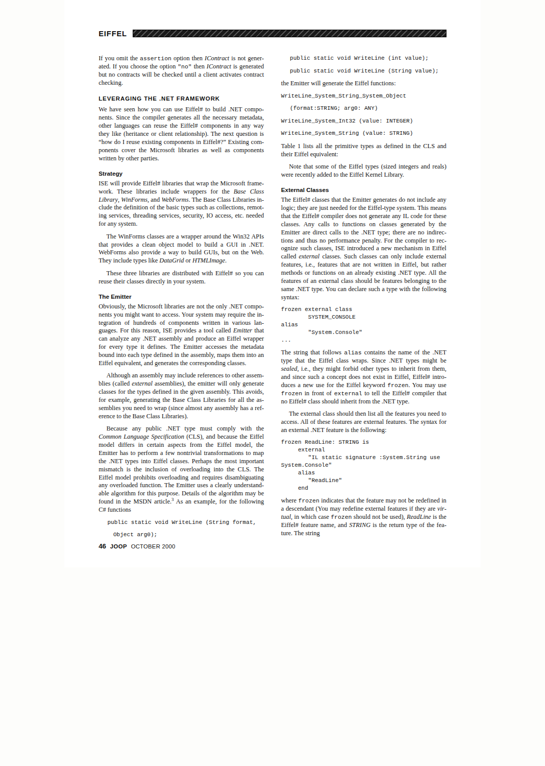EIFFEL
If you omit the assertion option then IContract is not generated. If you choose the option "no" then IContract is generated but no contracts will be checked until a client activates contract checking.
LEVERAGING THE .NET FRAMEWORK
We have seen how you can use Eiffel# to build .NET components. Since the compiler generates all the necessary metadata, other languages can reuse the Eiffel# components in any way they like (heritance or client relationship). The next question is “how do I reuse existing components in Eiffel#?” Existing components cover the Microsoft libraries as well as components written by other parties.
Strategy
ISE will provide Eiffel# libraries that wrap the Microsoft framework. These libraries include wrappers for the Base Class Library, WinForms, and WebForms. The Base Class Libraries include the definition of the basic types such as collections, remoting services, threading services, security, IO access, etc. needed for any system.
The WinForms classes are a wrapper around the Win32 APIs that provides a clean object model to build a GUI in .NET. WebForms also provide a way to build GUIs, but on the Web. They include types like DataGrid or HTMLImage.
These three libraries are distributed with Eiffel# so you can reuse their classes directly in your system.
The Emitter
Obviously, the Microsoft libraries are not the only .NET components you might want to access. Your system may require the integration of hundreds of components written in various languages. For this reason, ISE provides a tool called Emitter that can analyze any .NET assembly and produce an Eiffel wrapper for every type it defines. The Emitter accesses the metadata bound into each type defined in the assembly, maps them into an Eiffel equivalent, and generates the corresponding classes.
Although an assembly may include references to other assemblies (called external assemblies), the emitter will only generate classes for the types defined in the given assembly. This avoids, for example, generating the Base Class Libraries for all the assemblies you need to wrap (since almost any assembly has a reference to the Base Class Libraries).
Because any public .NET type must comply with the Common Language Specification (CLS), and because the Eiffel model differs in certain aspects from the Eiffel model, the Emitter has to perform a few nontrivial transformations to map the .NET types into Eiffel classes. Perhaps the most important mismatch is the inclusion of overloading into the CLS. The Eiffel model prohibits overloading and requires disambiguating any overloaded function. The Emitter uses a clearly understandable algorithm for this purpose. Details of the algorithm may be found in the MSDN article.3 As an example, for the following C# functions
public static void WriteLine (String format,
Object arg0);
public static void WriteLine (int value);
public static void WriteLine (String value);
the Emitter will generate the Eiffel functions:
WriteLine_System_String_System_Object
(format:STRING; arg0: ANY)
WriteLine_System_Int32 (value: INTEGER)
WriteLine_System_String (value: STRING)
Table 1 lists all the primitive types as defined in the CLS and their Eiffel equivalent:
Note that some of the Eiffel types (sized integers and reals) were recently added to the Eiffel Kernel Library.
External Classes
The Eiffel# classes that the Emitter generates do not include any logic; they are just needed for the Eiffel-type system. This means that the Eiffel# compiler does not generate any IL code for these classes. Any calls to functions on classes generated by the Emitter are direct calls to the .NET type; there are no indirections and thus no performance penalty. For the compiler to recognize such classes, ISE introduced a new mechanism in Eiffel called external classes. Such classes can only include external features, i.e., features that are not written in Eiffel, but rather methods or functions on an already existing .NET type. All the features of an external class should be features belonging to the same .NET type. You can declare such a type with the following syntax:
frozen external class SYSTEM_CONSOLE alias "System.Console" ...
The string that follows alias contains the name of the .NET type that the Eiffel class wraps. Since .NET types might be sealed, i.e., they might forbid other types to inherit from them, and since such a concept does not exist in Eiffel, Eiffel# introduces a new use for the Eiffel keyword frozen. You may use frozen in front of external to tell the Eiffel# compiler that no Eiffel# class should inherit from the .NET type.
The external class should then list all the features you need to access. All of these features are external features. The syntax for an external .NET feature is the following:
frozen ReadLine: STRING is external "IL static signature :System.String use System.Console" alias "ReadLine" end
where frozen indicates that the feature may not be redefined in a descendant (You may redefine external features if they are virtual, in which case frozen should not be used), ReadLine is the Eiffel# feature name, and STRING is the return type of the feature. The string
46 JOOP OCTOBER 2000